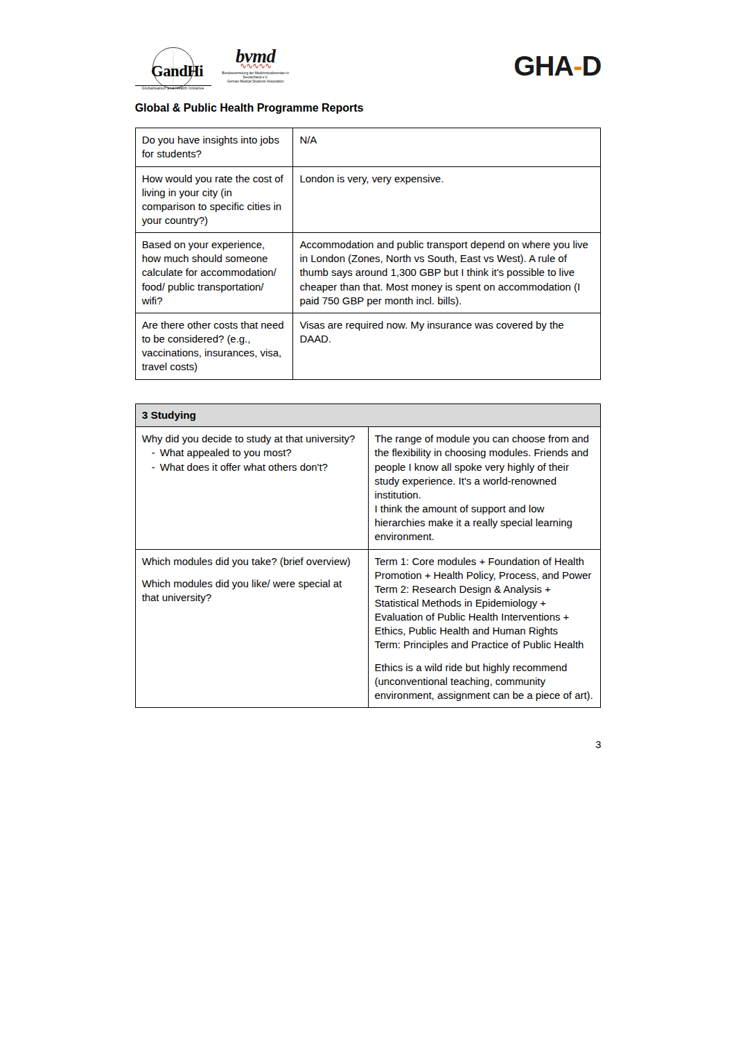GandHi
Globalisation and Health Initiative
bvmd
∿∿∿∿∿
Bundesvertretung der Medizinstudierenden in Deutschland e.V.
German Medical Students' Association
GHA-D
Global & Public Health Programme Reports
| Do you have insights into jobs for students? | N/A |
| How would you rate the cost of living in your city (in comparison to specific cities in your country?) | London is very, very expensive. |
| Based on your experience, how much should someone calculate for accommodation/ food/ public transportation/ wifi? | Accommodation and public transport depend on where you live in London (Zones, North vs South, East vs West). A rule of thumb says around 1,300 GBP but I think it's possible to live cheaper than that. Most money is spent on accommodation (I paid 750 GBP per month incl. bills). |
| Are there other costs that need to be considered? (e.g., vaccinations, insurances, visa, travel costs) | Visas are required now. My insurance was covered by the DAAD. |
| 3 Studying |
| --- |
| Why did you decide to study at that university? What appealed to you most? What does it offer what others don't? | The range of module you can choose from and the flexibility in choosing modules. Friends and people I know all spoke very highly of their study experience. It's a world-renowned institution. I think the amount of support and low hierarchies make it a really special learning environment. |
| Which modules did you take? (brief overview) Which modules did you like/ were special at that university? | Term 1: Core modules + Foundation of Health Promotion + Health Policy, Process, and Power Term 2: Research Design & Analysis + Statistical Methods in Epidemiology + Evaluation of Public Health Interventions + Ethics, Public Health and Human Rights Term: Principles and Practice of Public Health Ethics is a wild ride but highly recommend (unconventional teaching, community environment, assignment can be a piece of art). |
3